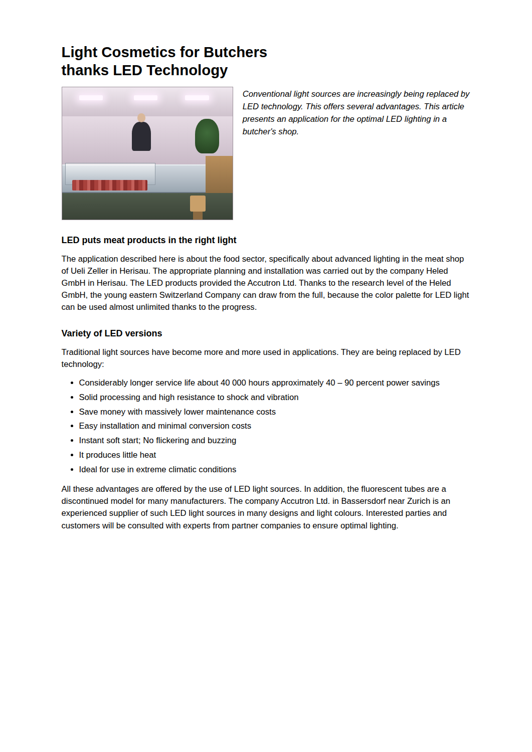Light Cosmetics for Butchers
thanks LED Technology
Conventional light sources are increasingly being replaced by LED technology. This offers several advantages. This article presents an application for the optimal LED lighting in a butcher's shop.
LED puts meat products in the right light
The application described here is about the food sector, specifically about advanced lighting in the meat shop of Ueli Zeller in Herisau. The appropriate planning and installation was carried out by the company Heled GmbH in Herisau. The LED products provided the Accutron Ltd. Thanks to the research level of the Heled GmbH, the young eastern Switzerland Company can draw from the full, because the color palette for LED light can be used almost unlimited thanks to the progress.
Variety of LED versions
Traditional light sources have become more and more used in applications. They are being replaced by LED technology:
Considerably longer service life about 40 000 hours approximately 40 – 90 percent power savings
Solid processing and high resistance to shock and vibration
Save money with massively lower maintenance costs
Easy installation and minimal conversion costs
Instant soft start; No flickering and buzzing
It produces little heat
Ideal for use in extreme climatic conditions
All these advantages are offered by the use of LED light sources. In addition, the fluorescent tubes are a discontinued model for many manufacturers. The company Accutron Ltd. in Bassersdorf near Zurich is an experienced supplier of such LED light sources in many designs and light colours. Interested parties and customers will be consulted with experts from partner companies to ensure optimal lighting.